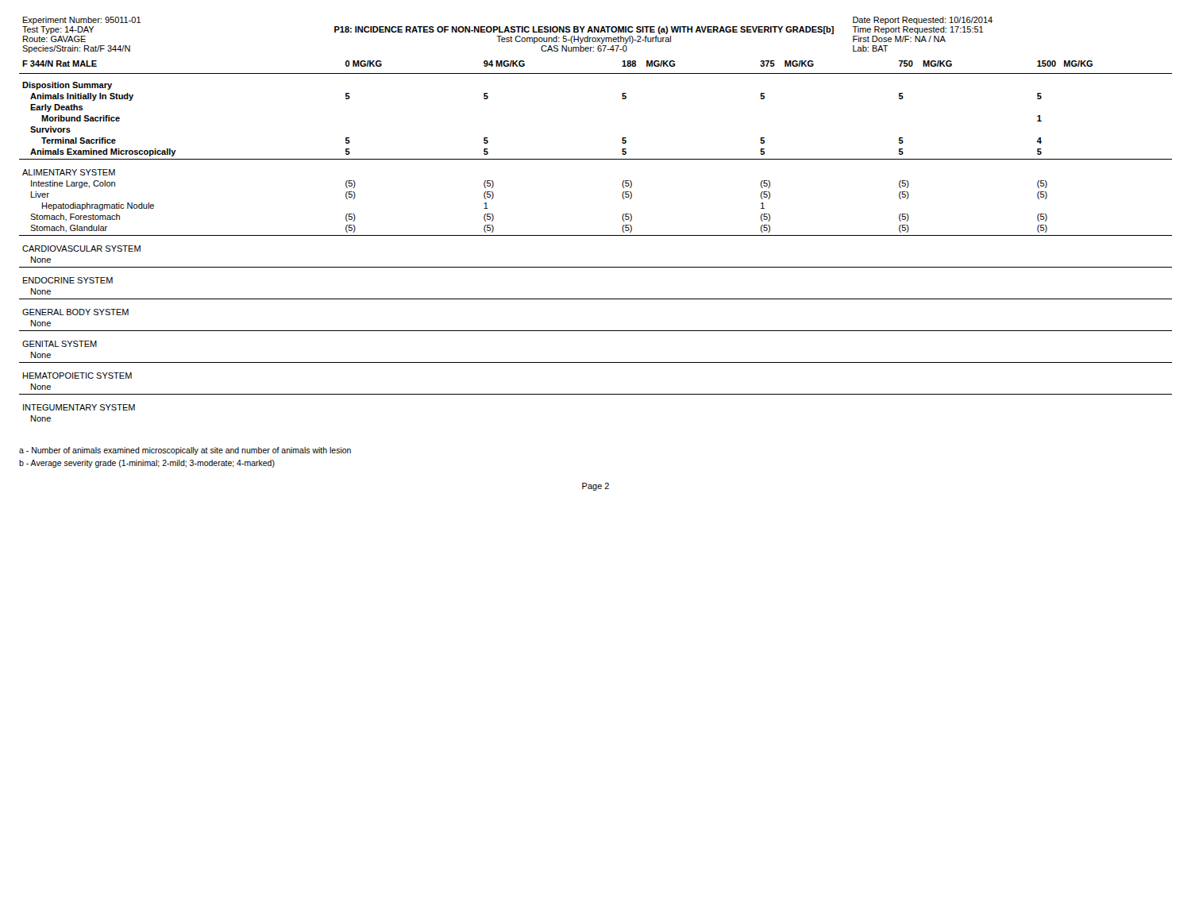| Experiment Number: 95011-01 Test Type: 14-DAY Route: GAVAGE Species/Strain: Rat/F 344/N | P18: INCIDENCE RATES OF NON-NEOPLASTIC LESIONS BY ANATOMIC SITE (a) WITH AVERAGE SEVERITY GRADES[b] Test Compound: 5-(Hydroxymethyl)-2-furfural CAS Number: 67-47-0 | Date Report Requested: 10/16/2014 Time Report Requested: 17:15:51 First Dose M/F: NA / NA Lab: BAT |
| F 344/N Rat MALE | 0 MG/KG | 94 MG/KG | 188 MG/KG | 375 MG/KG | 750 MG/KG | 1500 MG/KG |
| Disposition Summary | |
| Animals Initially In Study | 5 | 5 | 5 | 5 | 5 | 5 |
| Early Deaths | |
| Moribund Sacrifice | | | | | | 1 |
| Survivors | |
| Terminal Sacrifice | 5 | 5 | 5 | 5 | 5 | 4 |
| Animals Examined Microscopically | 5 | 5 | 5 | 5 | 5 | 5 |
| ALIMENTARY SYSTEM | |
| Intestine Large, Colon | (5) | (5) | (5) | (5) | (5) | (5) |
| Liver | (5) | (5) | (5) | (5) | (5) | (5) |
| Hepatodiaphragmatic Nodule | | 1 | | 1 | | |
| Stomach, Forestomach | (5) | (5) | (5) | (5) | (5) | (5) |
| Stomach, Glandular | (5) | (5) | (5) | (5) | (5) | (5) |
| CARDIOVASCULAR SYSTEM | |
| None | |
| ENDOCRINE SYSTEM | |
| None | |
| GENERAL BODY SYSTEM | |
| None | |
| GENITAL SYSTEM | |
| None | |
| HEMATOPOIETIC SYSTEM | |
| None | |
| INTEGUMENTARY SYSTEM | |
| None | |
a - Number of animals examined microscopically at site and number of animals with lesion
b - Average severity grade (1-minimal; 2-mild; 3-moderate; 4-marked)
Page 2